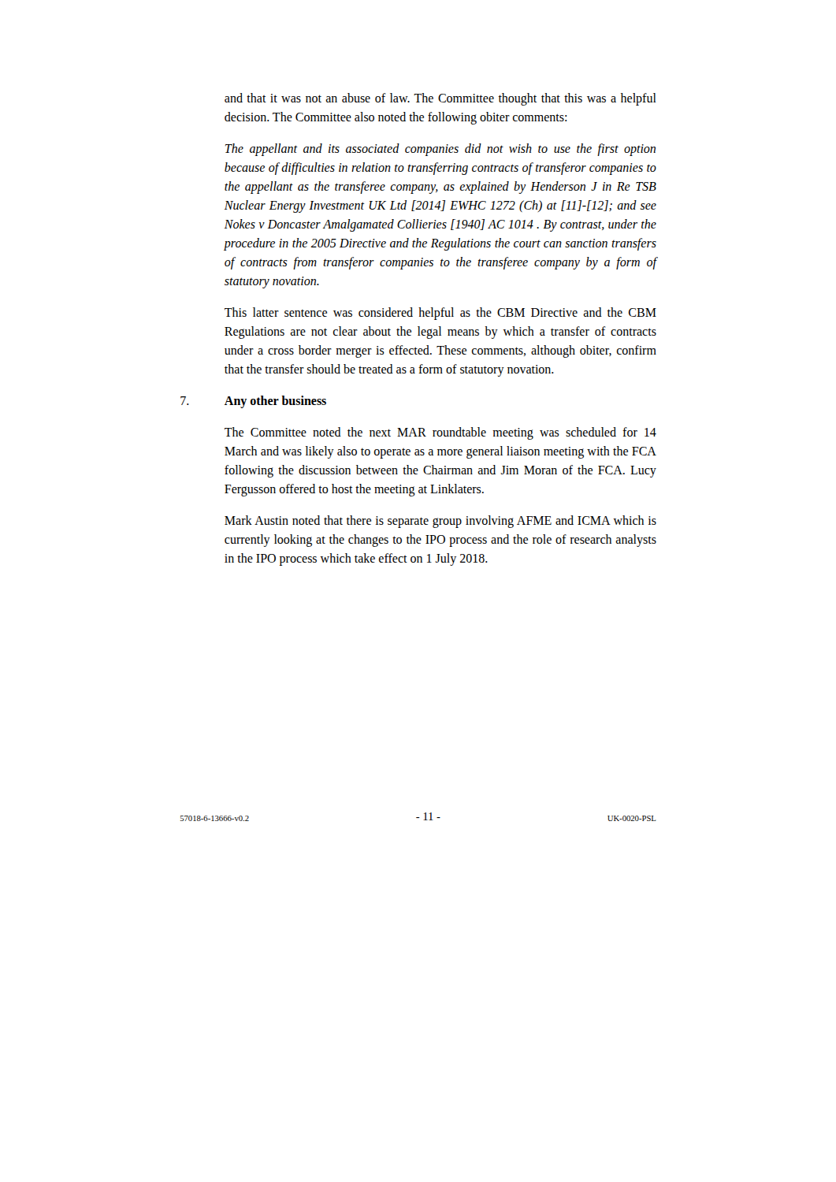and that it was not an abuse of law. The Committee thought that this was a helpful decision. The Committee also noted the following obiter comments:
The appellant and its associated companies did not wish to use the first option because of difficulties in relation to transferring contracts of transferor companies to the appellant as the transferee company, as explained by Henderson J in Re TSB Nuclear Energy Investment UK Ltd [2014] EWHC 1272 (Ch) at [11]-[12]; and see Nokes v Doncaster Amalgamated Collieries [1940] AC 1014 . By contrast, under the procedure in the 2005 Directive and the Regulations the court can sanction transfers of contracts from transferor companies to the transferee company by a form of statutory novation.
This latter sentence was considered helpful as the CBM Directive and the CBM Regulations are not clear about the legal means by which a transfer of contracts under a cross border merger is effected. These comments, although obiter, confirm that the transfer should be treated as a form of statutory novation.
7.
Any other business
The Committee noted the next MAR roundtable meeting was scheduled for 14 March and was likely also to operate as a more general liaison meeting with the FCA following the discussion between the Chairman and Jim Moran of the FCA. Lucy Fergusson offered to host the meeting at Linklaters.
Mark Austin noted that there is separate group involving AFME and ICMA which is currently looking at the changes to the IPO process and the role of research analysts in the IPO process which take effect on 1 July 2018.
57018-6-13666-v0.2
- 11 -
UK-0020-PSL